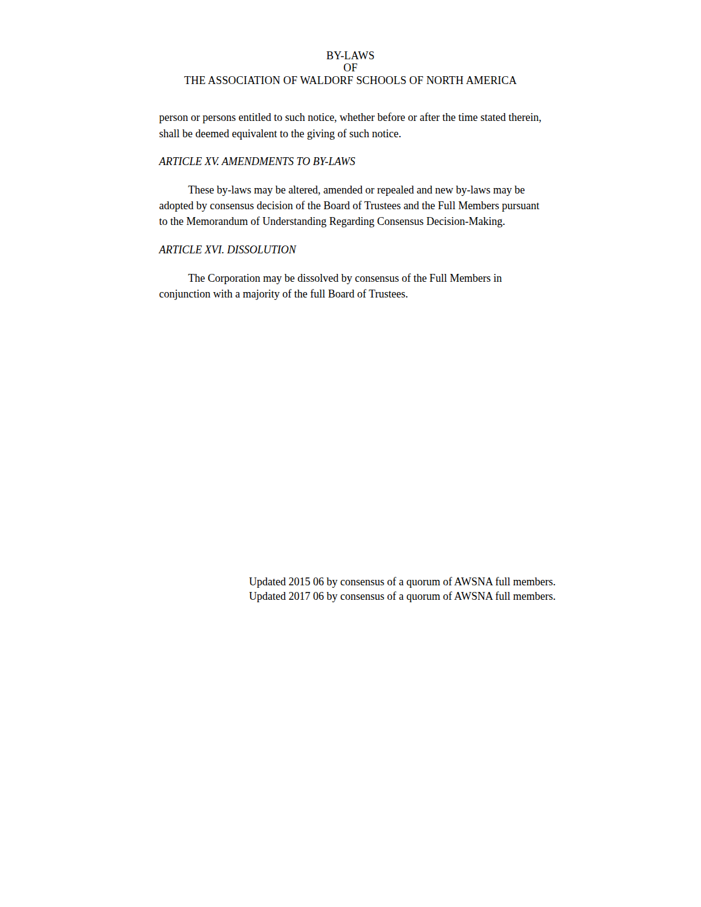BY-LAWS
OF
THE ASSOCIATION OF WALDORF SCHOOLS OF NORTH AMERICA
person or persons entitled to such notice, whether before or after the time stated therein, shall be deemed equivalent to the giving of such notice.
ARTICLE XV. AMENDMENTS TO BY-LAWS
These by-laws may be altered, amended or repealed and new by-laws may be adopted by consensus decision of the Board of Trustees and the Full Members pursuant to the Memorandum of Understanding Regarding Consensus Decision-Making.
ARTICLE XVI. DISSOLUTION
The Corporation may be dissolved by consensus of the Full Members in conjunction with a majority of the full Board of Trustees.
Updated 2015 06 by consensus of a quorum of AWSNA full members.
Updated 2017 06 by consensus of a quorum of AWSNA full members.